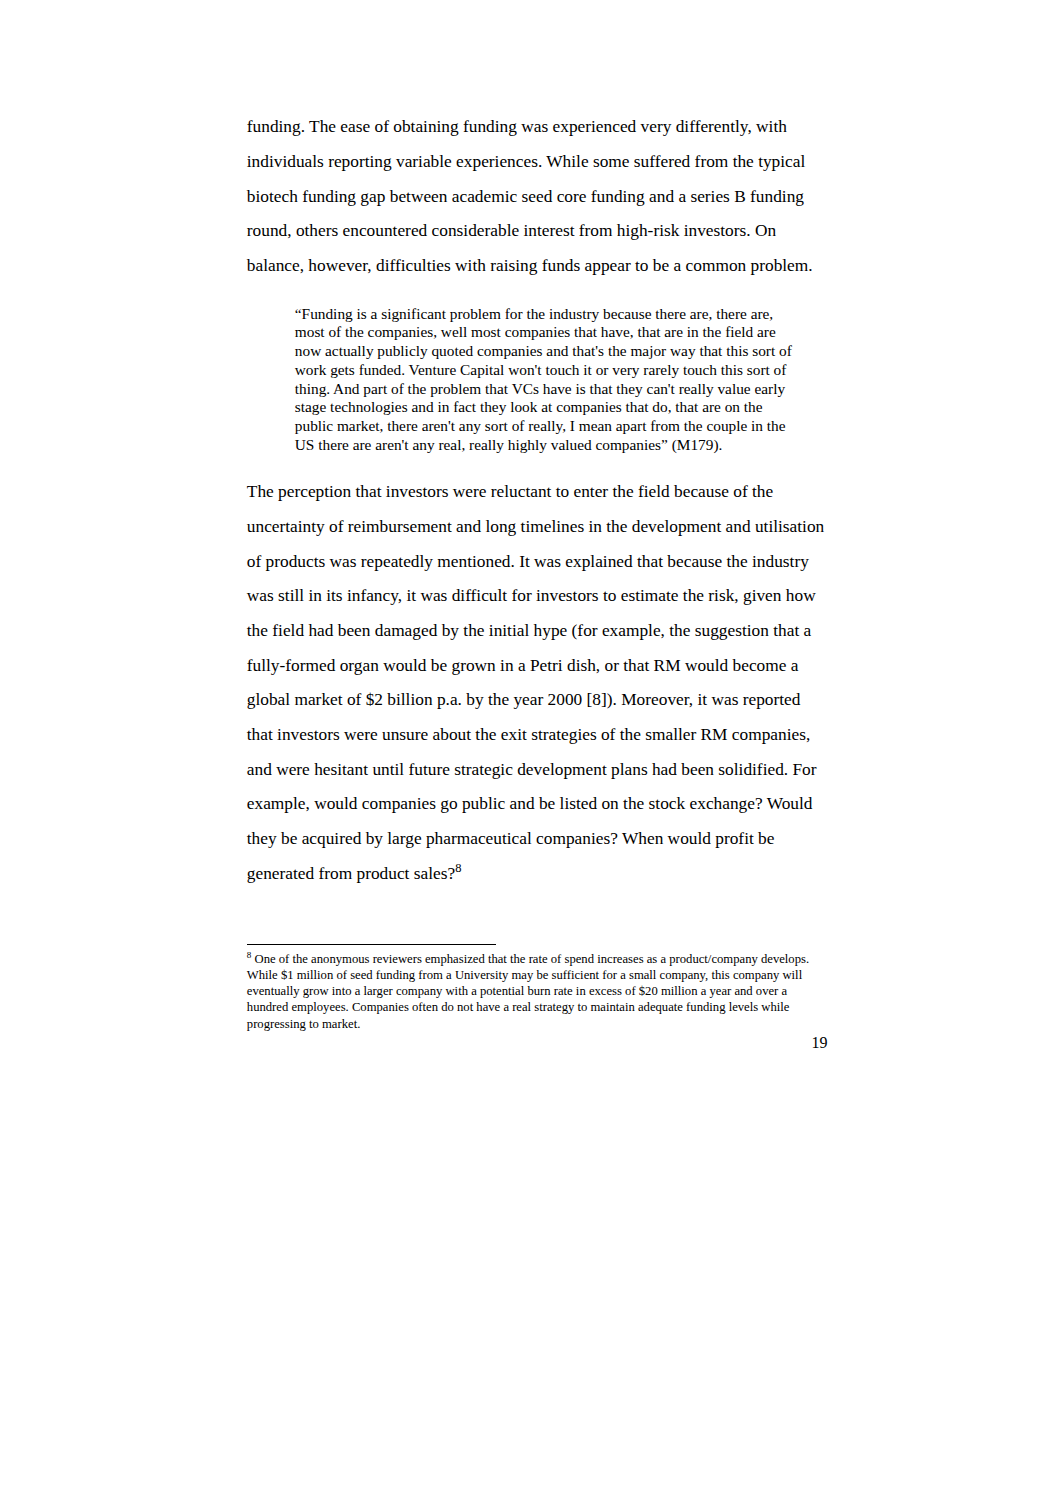funding. The ease of obtaining funding was experienced very differently, with individuals reporting variable experiences. While some suffered from the typical biotech funding gap between academic seed core funding and a series B funding round, others encountered considerable interest from high-risk investors. On balance, however, difficulties with raising funds appear to be a common problem.
“Funding is a significant problem for the industry because there are, there are, most of the companies, well most companies that have, that are in the field are now actually publicly quoted companies and that's the major way that this sort of work gets funded. Venture Capital won't touch it or very rarely touch this sort of thing. And part of the problem that VCs have is that they can't really value early stage technologies and in fact they look at companies that do, that are on the public market, there aren't any sort of really, I mean apart from the couple in the US there are aren't any real, really highly valued companies” (M179).
The perception that investors were reluctant to enter the field because of the uncertainty of reimbursement and long timelines in the development and utilisation of products was repeatedly mentioned. It was explained that because the industry was still in its infancy, it was difficult for investors to estimate the risk, given how the field had been damaged by the initial hype (for example, the suggestion that a fully-formed organ would be grown in a Petri dish, or that RM would become a global market of $2 billion p.a. by the year 2000 [8]). Moreover, it was reported that investors were unsure about the exit strategies of the smaller RM companies, and were hesitant until future strategic development plans had been solidified. For example, would companies go public and be listed on the stock exchange? Would they be acquired by large pharmaceutical companies? When would profit be generated from product sales?8
8 One of the anonymous reviewers emphasized that the rate of spend increases as a product/company develops. While $1 million of seed funding from a University may be sufficient for a small company, this company will eventually grow into a larger company with a potential burn rate in excess of $20 million a year and over a hundred employees. Companies often do not have a real strategy to maintain adequate funding levels while progressing to market.
19